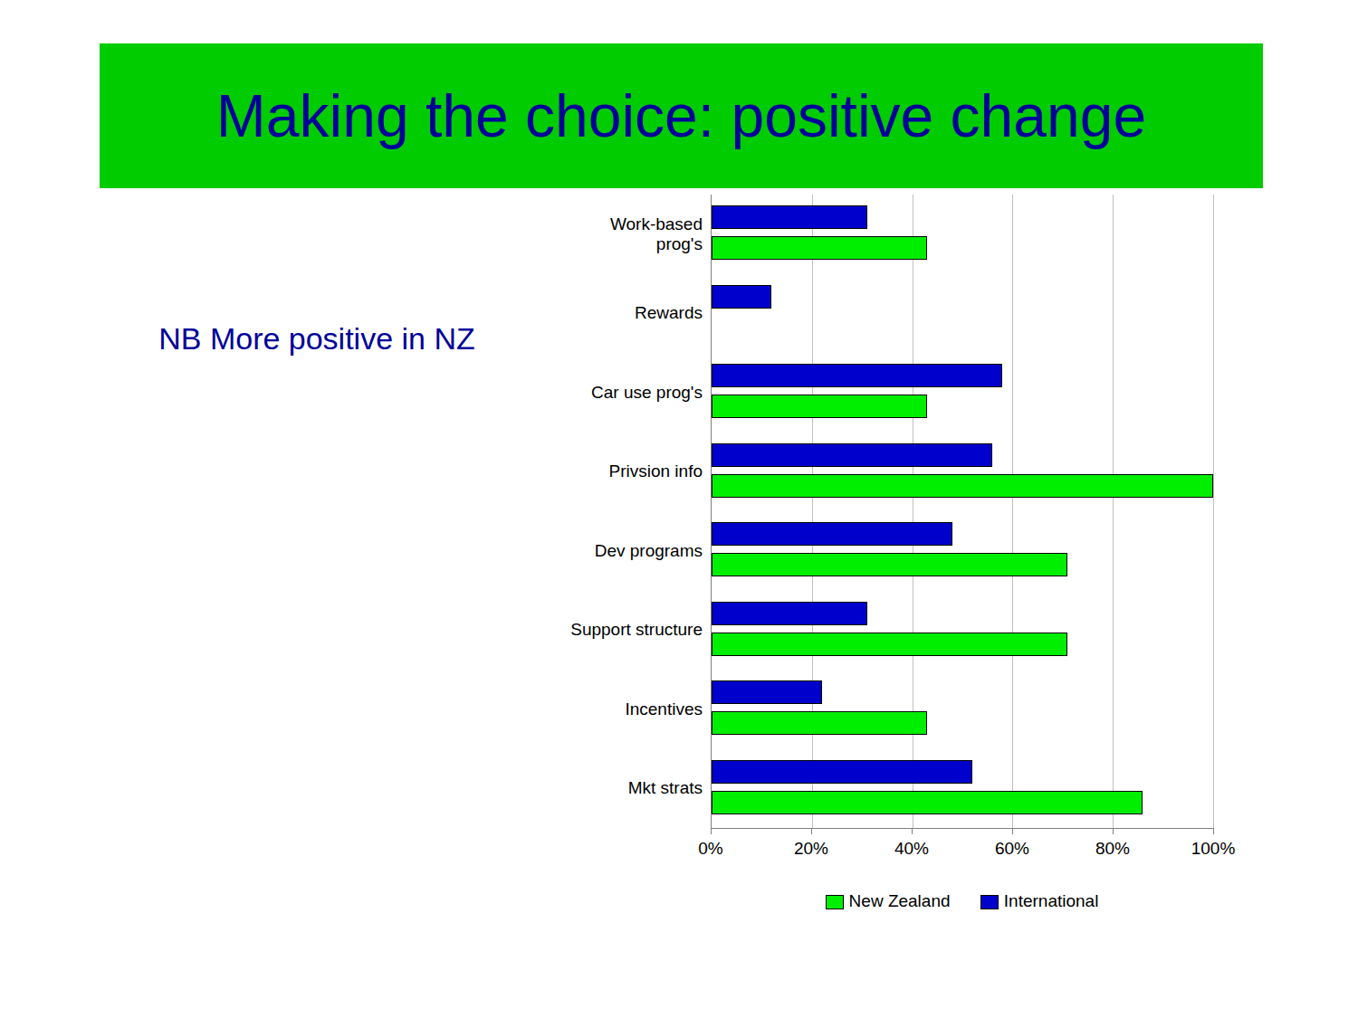Making the choice: positive change
NB More positive in NZ
Work-based prog's
Rewards
Car use prog's
Privsion info
Dev programs
Support structure
Incentives
Mkt strats
0% 20% 40% 60% 80% 100%
New Zealand International